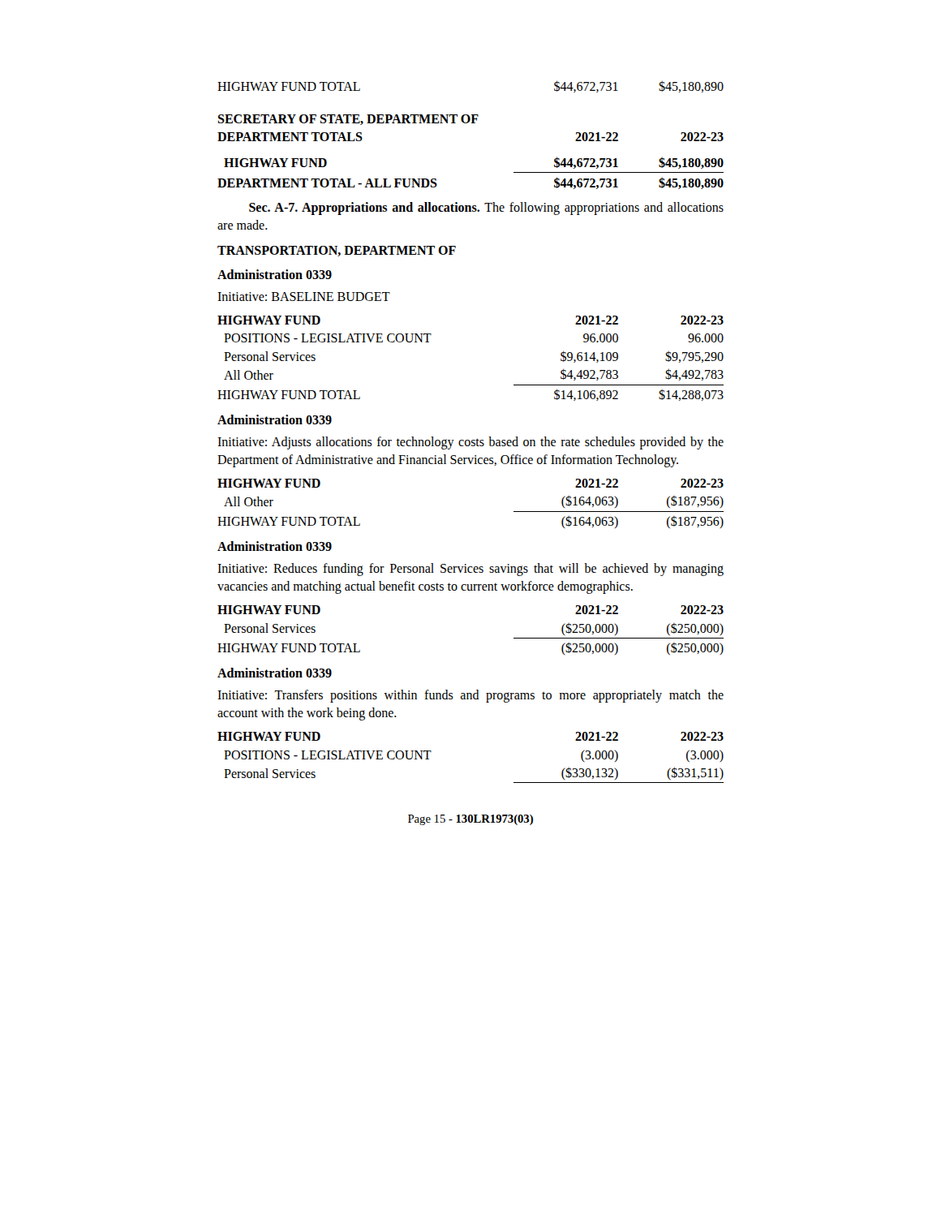| HIGHWAY FUND TOTAL | $44,672,731 | $45,180,890 |
| SECRETARY OF STATE, DEPARTMENT OF DEPARTMENT TOTALS | 2021-22 | 2022-23 |
| HIGHWAY FUND | $44,672,731 | $45,180,890 |
| DEPARTMENT TOTAL - ALL FUNDS | $44,672,731 | $45,180,890 |
Sec. A-7. Appropriations and allocations. The following appropriations and allocations are made.
TRANSPORTATION, DEPARTMENT OF
Administration 0339
Initiative: BASELINE BUDGET
| HIGHWAY FUND | 2021-22 | 2022-23 |
| POSITIONS - LEGISLATIVE COUNT | 96.000 | 96.000 |
| Personal Services | $9,614,109 | $9,795,290 |
| All Other | $4,492,783 | $4,492,783 |
| HIGHWAY FUND TOTAL | $14,106,892 | $14,288,073 |
Administration 0339
Initiative: Adjusts allocations for technology costs based on the rate schedules provided by the Department of Administrative and Financial Services, Office of Information Technology.
| HIGHWAY FUND | 2021-22 | 2022-23 |
| All Other | ($164,063) | ($187,956) |
| HIGHWAY FUND TOTAL | ($164,063) | ($187,956) |
Administration 0339
Initiative: Reduces funding for Personal Services savings that will be achieved by managing vacancies and matching actual benefit costs to current workforce demographics.
| HIGHWAY FUND | 2021-22 | 2022-23 |
| Personal Services | ($250,000) | ($250,000) |
| HIGHWAY FUND TOTAL | ($250,000) | ($250,000) |
Administration 0339
Initiative: Transfers positions within funds and programs to more appropriately match the account with the work being done.
| HIGHWAY FUND | 2021-22 | 2022-23 |
| POSITIONS - LEGISLATIVE COUNT | (3.000) | (3.000) |
| Personal Services | ($330,132) | ($331,511) |
Page 15 - 130LR1973(03)